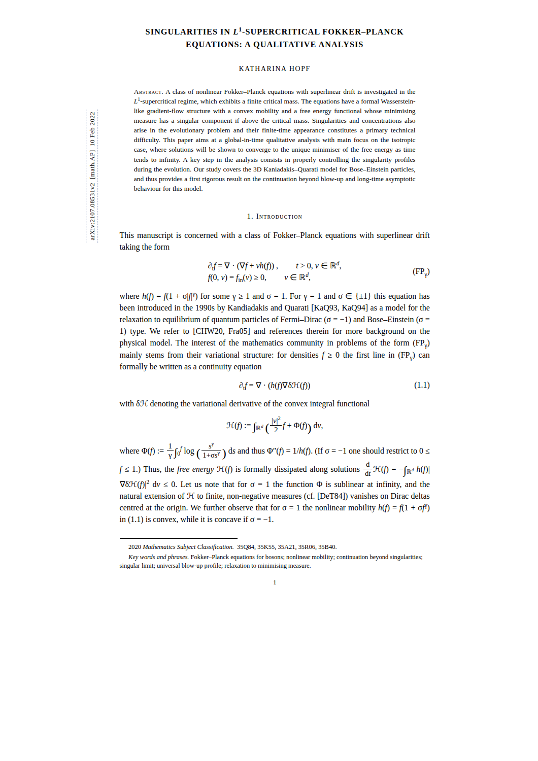arXiv:2107.08531v2 [math.AP] 10 Feb 2022
Singularities in L1-supercritical Fokker–Planck
Equations: a qualitative analysis
KATHARINA HOPF
Abstract. A class of nonlinear Fokker–Planck equations with superlinear drift is investigated in the L1-supercritical regime, which exhibits a finite critical mass. The equations have a formal Wasserstein-like gradient-flow structure with a convex mobility and a free energy functional whose minimising measure has a singular component if above the critical mass. Singularities and concentrations also arise in the evolutionary problem and their finite-time appearance constitutes a primary technical difficulty. This paper aims at a global-in-time qualitative analysis with main focus on the isotropic case, where solutions will be shown to converge to the unique minimiser of the free energy as time tends to infinity. A key step in the analysis consists in properly controlling the singularity profiles during the evolution. Our study covers the 3D Kaniadakis–Quarati model for Bose–Einstein particles, and thus provides a first rigorous result on the continuation beyond blow-up and long-time asymptotic behaviour for this model.
1. Introduction
This manuscript is concerned with a class of Fokker–Planck equations with superlinear drift taking the form
∂tf = ∇ · (∇f + vh(f)) , t > 0, v ∈ ℝd, f(0, v) = fin(v) ≥ 0, v ∈ ℝd, (FPγ)
where h(f) = f(1 + σ|f|γ) for some γ ≥ 1 and σ = 1. For γ = 1 and σ ∈ {±1} this equation has been introduced in the 1990s by Kandiadakis and Quarati [KaQ93, KaQ94] as a model for the relaxation to equilibrium of quantum particles of Fermi–Dirac (σ = −1) and Bose–Einstein (σ = 1) type. We refer to [CHW20, Fra05] and references therein for more background on the physical model. The interest of the mathematics community in problems of the form (FPγ) mainly stems from their variational structure: for densities f ≥ 0 the first line in (FPγ) can formally be written as a continuity equation
∂tf = ∇ · (h(f)∇δℋ(f)) (1.1)
with δℋ denoting the variational derivative of the convex integral functional
ℋ(f) := ∫ℝd (|v|22 f + Φ(f)) dv,
where Φ(f) := 1 γ∫0f log (sγ 1+σsγ) ds and thus Φ″(f) = 1/h(f). (If σ = −1 one should restrict to 0 ≤ f ≤ 1.) Thus, the free energy ℋ(f) is formally dissipated along solutions ddt ℋ(f) = −∫ℝd h(f)|∇δℋ(f)|2 dv ≤ 0. Let us note that for σ = 1 the function Φ is sublinear at infinity, and the natural extension of ℋ to finite, non-negative measures (cf. [DeT84]) vanishes on Dirac deltas centred at the origin. We further observe that for σ = 1 the nonlinear mobility h(f) = f(1 + σfγ) in (1.1) is convex, while it is concave if σ = −1.
2020 Mathematics Subject Classification. 35Q84, 35K55, 35A21, 35R06, 35B40.
Key words and phrases. Fokker–Planck equations for bosons; nonlinear mobility; continuation beyond singularities; singular limit; universal blow-up profile; relaxation to minimising measure.
1